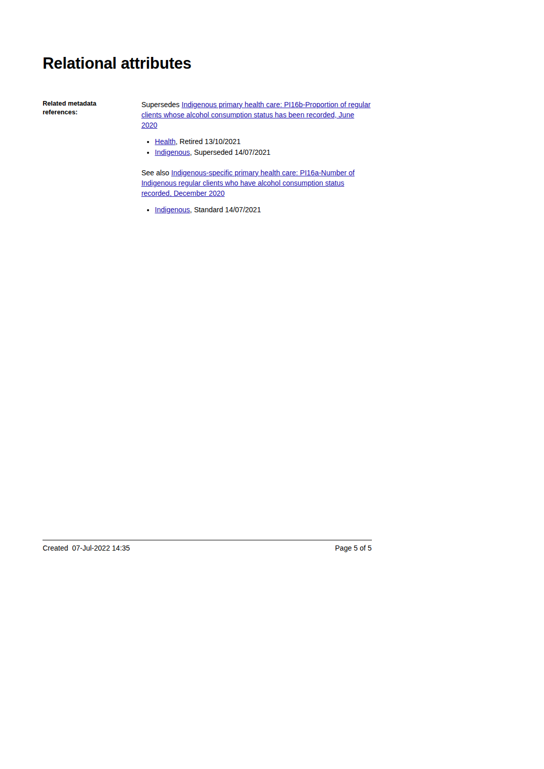Relational attributes
| Related metadata references: | Supersedes Indigenous primary health care: PI16b-Proportion of regular clients whose alcohol consumption status has been recorded, June 2020 Health , Retired 13/10/2021 Indigenous , Superseded 14/07/2021 See also Indigenous-specific primary health care: PI16a-Number of Indigenous regular clients who have alcohol consumption status recorded, December 2020 Indigenous , Standard 14/07/2021 |
Created 07-Jul-2022 14:35 Page 5 of 5